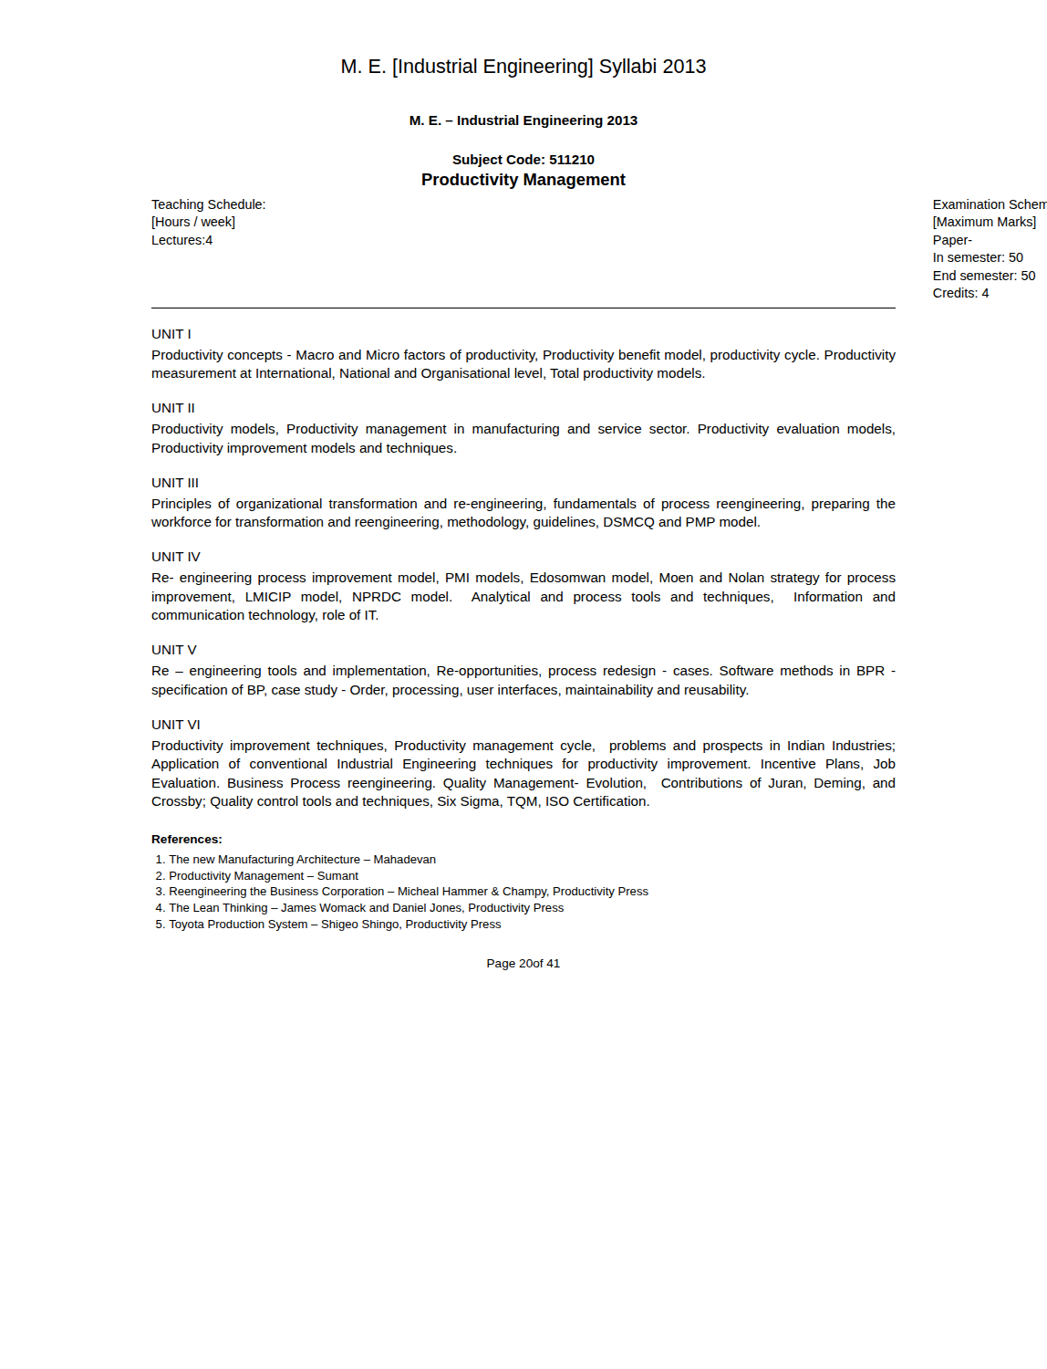M. E. [Industrial Engineering] Syllabi 2013
M. E. – Industrial Engineering 2013
Subject Code: 511210
Productivity Management
| Teaching Schedule: | Examination Scheme: |
| [Hours / week] | [Maximum Marks] |
| Lectures:4 | Paper- |
| | In semester: 50 |
| | End semester: 50 |
| | Credits: 4 |
UNIT I
Productivity concepts - Macro and Micro factors of productivity, Productivity benefit model, productivity cycle. Productivity measurement at International, National and Organisational level, Total productivity models.
UNIT II
Productivity models, Productivity management in manufacturing and service sector. Productivity evaluation models, Productivity improvement models and techniques.
UNIT III
Principles of organizational transformation and re-engineering, fundamentals of process reengineering, preparing the workforce for transformation and reengineering, methodology, guidelines, DSMCQ and PMP model.
UNIT IV
Re- engineering process improvement model, PMI models, Edosomwan model, Moen and Nolan strategy for process improvement, LMICIP model, NPRDC model. Analytical and process tools and techniques, Information and communication technology, role of IT.
UNIT V
Re – engineering tools and implementation, Re-opportunities, process redesign - cases. Software methods in BPR - specification of BP, case study - Order, processing, user interfaces, maintainability and reusability.
UNIT VI
Productivity improvement techniques, Productivity management cycle, problems and prospects in Indian Industries; Application of conventional Industrial Engineering techniques for productivity improvement. Incentive Plans, Job Evaluation. Business Process reengineering. Quality Management- Evolution, Contributions of Juran, Deming, and Crossby; Quality control tools and techniques, Six Sigma, TQM, ISO Certification.
References:
The new Manufacturing Architecture – Mahadevan
Productivity Management – Sumant
Reengineering the Business Corporation – Micheal Hammer & Champy, Productivity Press
The Lean Thinking – James Womack and Daniel Jones, Productivity Press
Toyota Production System – Shigeo Shingo, Productivity Press
Page 20of 41